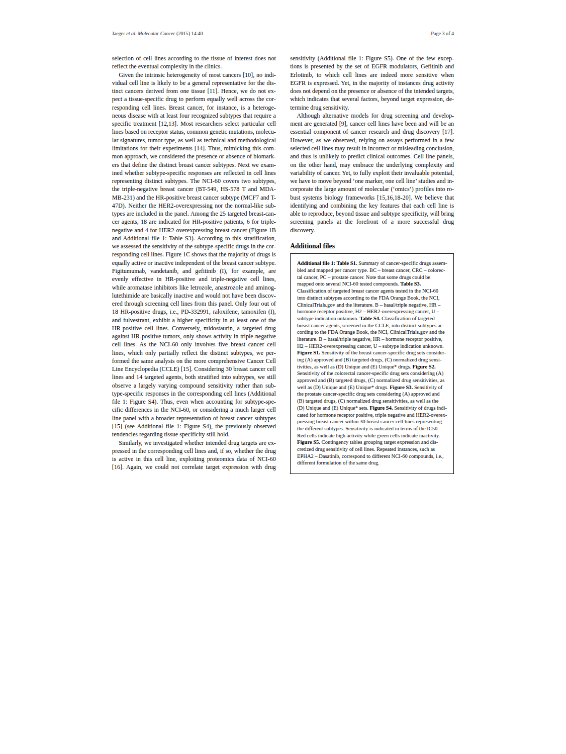Jaeger et al. Molecular Cancer (2015) 14:40
Page 3 of 4
selection of cell lines according to the tissue of interest does not reflect the eventual complexity in the clinics.
Given the intrinsic heterogeneity of most cancers [10], no individual cell line is likely to be a general representative for the distinct cancers derived from one tissue [11]. Hence, we do not expect a tissue-specific drug to perform equally well across the corresponding cell lines. Breast cancer, for instance, is a heterogeneous disease with at least four recognized subtypes that require a specific treatment [12,13]. Most researchers select particular cell lines based on receptor status, common genetic mutations, molecular signatures, tumor type, as well as technical and methodological limitations for their experiments [14]. Thus, mimicking this common approach, we considered the presence or absence of biomarkers that define the distinct breast cancer subtypes. Next we examined whether subtype-specific responses are reflected in cell lines representing distinct subtypes. The NCI-60 covers two subtypes, the triple-negative breast cancer (BT-549, HS-578 T and MDA-MB-231) and the HR-positive breast cancer subtype (MCF7 and T-47D). Neither the HER2-overexpressing nor the normal-like subtypes are included in the panel. Among the 25 targeted breast-cancer agents, 18 are indicated for HR-positive patients, 6 for triple-negative and 4 for HER2-overexpressing breast cancer (Figure 1B and Additional file 1: Table S3). According to this stratification, we assessed the sensitivity of the subtype-specific drugs in the corresponding cell lines. Figure 1C shows that the majority of drugs is equally active or inactive independent of the breast cancer subtype. Figitumumab, vandetanib, and gefitinib (I), for example, are evenly effective in HR-positive and triple-negative cell lines, while aromatase inhibitors like letrozole, anastrozole and aminoglutethimide are basically inactive and would not have been discovered through screening cell lines from this panel. Only four out of 18 HR-positive drugs, i.e., PD-332991, raloxifene, tamoxifen (I), and fulvestrant, exhibit a higher specificity in at least one of the HR-positive cell lines. Conversely, midostaurin, a targeted drug against HR-positive tumors, only shows activity in triple-negative cell lines. As the NCI-60 only involves five breast cancer cell lines, which only partially reflect the distinct subtypes, we performed the same analysis on the more comprehensive Cancer Cell Line Encyclopedia (CCLE) [15]. Considering 30 breast cancer cell lines and 14 targeted agents, both stratified into subtypes, we still observe a largely varying compound sensitivity rather than subtype-specific responses in the corresponding cell lines (Additional file 1: Figure S4). Thus, even when accounting for subtype-specific differences in the NCI-60, or considering a much larger cell line panel with a broader representation of breast cancer subtypes [15] (see Additional file 1: Figure S4), the previously observed tendencies regarding tissue specificity still hold.
Similarly, we investigated whether intended drug targets are expressed in the corresponding cell lines and, if so, whether the drug is active in this cell line, exploiting proteomics data of NCI-60 [16]. Again, we could not correlate target expression with drug sensitivity (Additional file 1: Figure S5). One of the few exceptions is presented by the set of EGFR modulators, Gefitinib and Erlotinib, to which cell lines are indeed more sensitive when EGFR is expressed. Yet, in the majority of instances drug activity does not depend on the presence or absence of the intended targets, which indicates that several factors, beyond target expression, determine drug sensitivity.
Although alternative models for drug screening and development are generated [9], cancer cell lines have been and will be an essential component of cancer research and drug discovery [17]. However, as we observed, relying on assays performed in a few selected cell lines may result in incorrect or misleading conclusion, and thus is unlikely to predict clinical outcomes. Cell line panels, on the other hand, may embrace the underlying complexity and variability of cancer. Yet, to fully exploit their invaluable potential, we have to move beyond ‘one marker, one cell line’ studies and incorporate the large amount of molecular (‘omics’) profiles into robust systems biology frameworks [15,16,18-20]. We believe that identifying and combining the key features that each cell line is able to reproduce, beyond tissue and subtype specificity, will bring screening panels at the forefront of a more successful drug discovery.
Additional files
Additional file 1: Table S1. Summary of cancer-specific drugs assembled and mapped per cancer type. BC – breast cancer, CRC – colorectal cancer, PC – prostate cancer. Note that some drugs could be mapped onto several NCI-60 tested compounds. Table S3. Classification of targeted breast cancer agents tested in the NCI-60 into distinct subtypes according to the FDA Orange Book, the NCI, ClinicalTrials.gov and the literature. B – basal/triple negative, HR – hormone receptor positive, H2 – HER2-overexpressing cancer, U – subtype indication unknown. Table S4. Classification of targeted breast cancer agents, screened in the CCLE, into distinct subtypes according to the FDA Orange Book, the NCI, ClinicalTrials.gov and the literature. B – basal/triple negative, HR – hormone receptor positive, H2 – HER2-overexpressing cancer, U – subtype indication unknown. Figure S1. Sensitivity of the breast cancer-specific drug sets considering (A) approved and (B) targeted drugs, (C) normalized drug sensitivities, as well as (D) Unique and (E) Unique* drugs. Figure S2. Sensitivity of the colorectal cancer-specific drug sets considering (A) approved and (B) targeted drugs, (C) normalized drug sensitivities, as well as (D) Unique and (E) Unique* drugs. Figure S3. Sensitivity of the prostate cancer-specific drug sets considering (A) approved and (B) targeted drugs, (C) normalized drug sensitivities, as well as the (D) Unique and (E) Unique* sets. Figure S4. Sensitivity of drugs indicated for hormone receptor positive, triple negative and HER2-overexpressing breast cancer within 30 breast cancer cell lines representing the different subtypes. Sensitivity is indicated in terms of the IC50. Red cells indicate high activity while green cells indicate inactivity. Figure S5. Contingency tables grouping target expression and discretized drug sensitivity of cell lines. Repeated instances, such as EPHA2 – Dasatinib, correspond to different NCI-60 compounds, i.e., different formulation of the same drug.